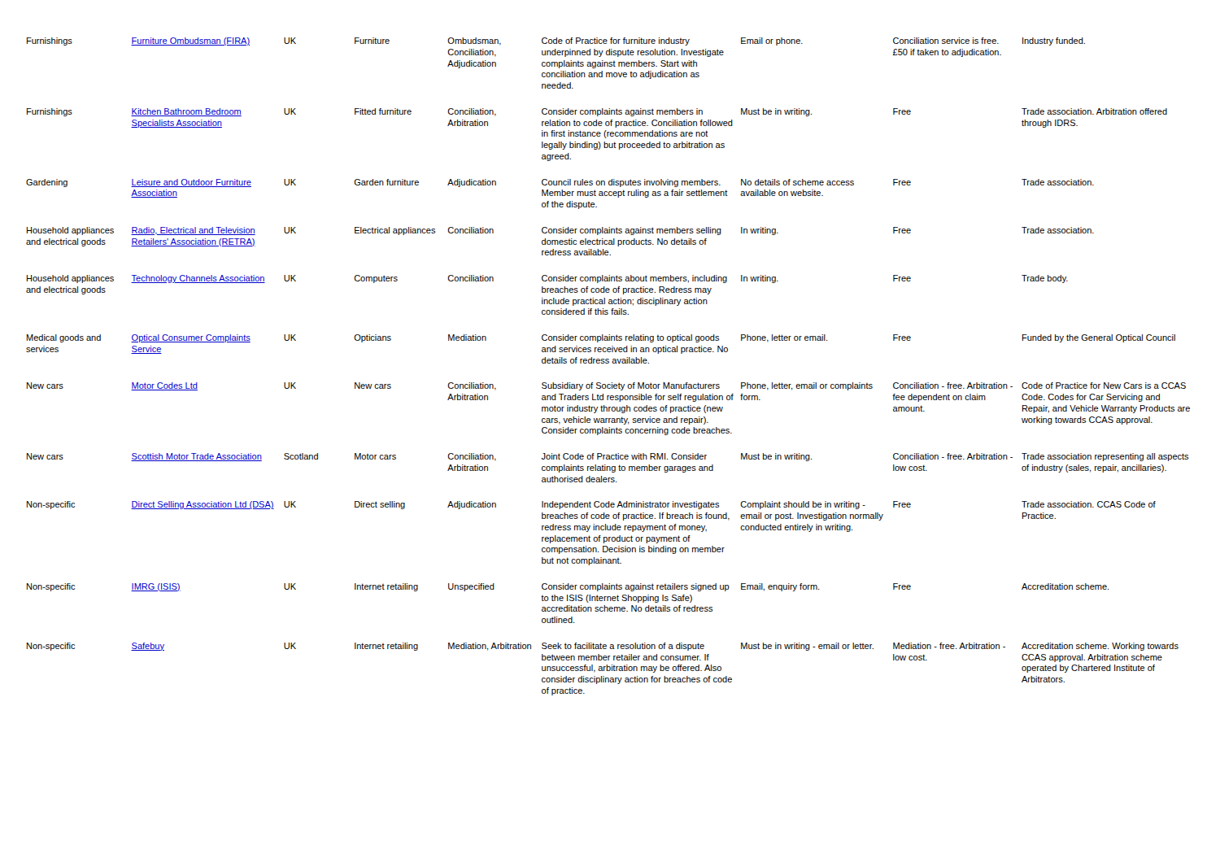| Furnishings | Furniture Ombudsman (FIRA) | UK | Furniture | Ombudsman, Conciliation, Adjudication | Code of Practice for furniture industry underpinned by dispute resolution. Investigate complaints against members. Start with conciliation and move to adjudication as needed. | Email or phone. | Conciliation service is free. £50 if taken to adjudication. | Industry funded. |
| Furnishings | Kitchen Bathroom Bedroom Specialists Association | UK | Fitted furniture | Conciliation, Arbitration | Consider complaints against members in relation to code of practice. Conciliation followed in first instance (recommendations are not legally binding) but proceeded to arbitration as agreed. | Must be in writing. | Free | Trade association. Arbitration offered through IDRS. |
| Gardening | Leisure and Outdoor Furniture Association | UK | Garden furniture | Adjudication | Council rules on disputes involving members. Member must accept ruling as a fair settlement of the dispute. | No details of scheme access available on website. | Free | Trade association. |
| Household appliances and electrical goods | Radio, Electrical and Television Retailers' Association (RETRA) | UK | Electrical appliances | Conciliation | Consider complaints against members selling domestic electrical products. No details of redress available. | In writing. | Free | Trade association. |
| Household appliances and electrical goods | Technology Channels Association | UK | Computers | Conciliation | Consider complaints about members, including breaches of code of practice. Redress may include practical action; disciplinary action considered if this fails. | In writing. | Free | Trade body. |
| Medical goods and services | Optical Consumer Complaints Service | UK | Opticians | Mediation | Consider complaints relating to optical goods and services received in an optical practice. No details of redress available. | Phone, letter or email. | Free | Funded by the General Optical Council |
| New cars | Motor Codes Ltd | UK | New cars | Conciliation, Arbitration | Subsidiary of Society of Motor Manufacturers and Traders Ltd responsible for self regulation of motor industry through codes of practice (new cars, vehicle warranty, service and repair). Consider complaints concerning code breaches. | Phone, letter, email or complaints form. | Conciliation - free. Arbitration - fee dependent on claim amount. | Code of Practice for New Cars is a CCAS Code. Codes for Car Servicing and Repair, and Vehicle Warranty Products are working towards CCAS approval. |
| New cars | Scottish Motor Trade Association | Scotland | Motor cars | Conciliation, Arbitration | Joint Code of Practice with RMI. Consider complaints relating to member garages and authorised dealers. | Must be in writing. | Conciliation - free. Arbitration - low cost. | Trade association representing all aspects of industry (sales, repair, ancillaries). |
| Non-specific | Direct Selling Association Ltd (DSA) | UK | Direct selling | Adjudication | Independent Code Administrator investigates breaches of code of practice. If breach is found, redress may include repayment of money, replacement of product or payment of compensation. Decision is binding on member but not complainant. | Complaint should be in writing - email or post. Investigation normally conducted entirely in writing. | Free | Trade association. CCAS Code of Practice. |
| Non-specific | IMRG (ISIS) | UK | Internet retailing | Unspecified | Consider complaints against retailers signed up to the ISIS (Internet Shopping Is Safe) accreditation scheme. No details of redress outlined. | Email, enquiry form. | Free | Accreditation scheme. |
| Non-specific | Safebuy | UK | Internet retailing | Mediation, Arbitration | Seek to facilitate a resolution of a dispute between member retailer and consumer. If unsuccessful, arbitration may be offered. Also consider disciplinary action for breaches of code of practice. | Must be in writing - email or letter. | Mediation - free. Arbitration - low cost. | Accreditation scheme. Working towards CCAS approval. Arbitration scheme operated by Chartered Institute of Arbitrators. |